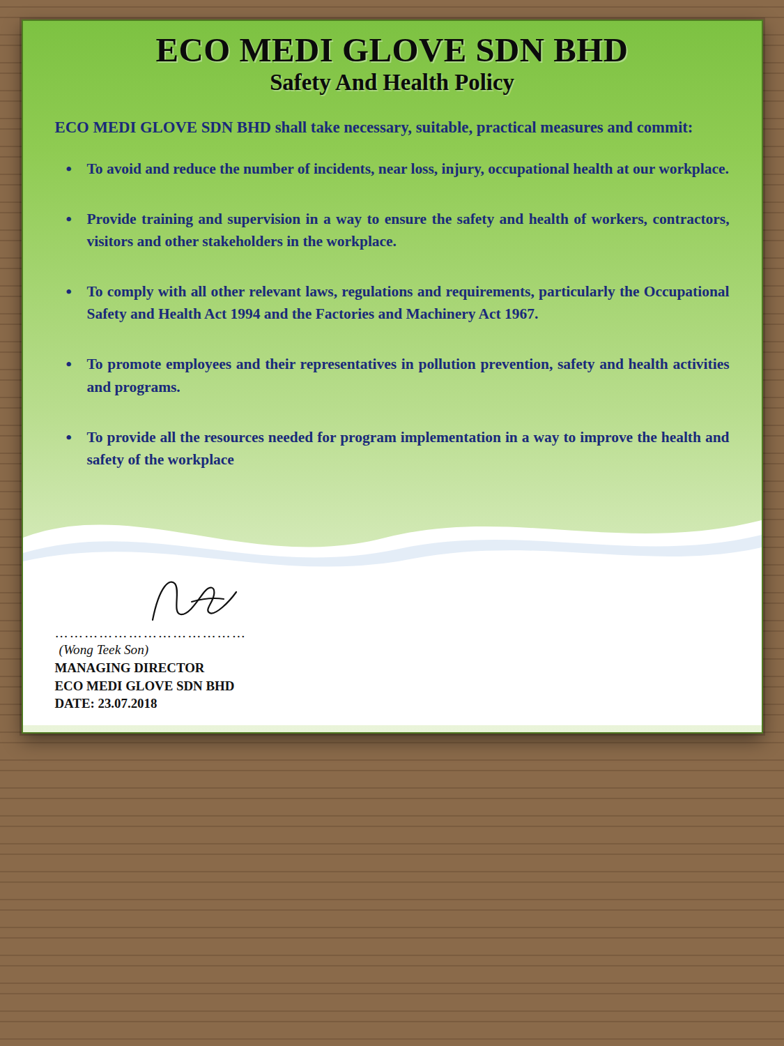ECO MEDI GLOVE SDN BHD
Safety And Health Policy
ECO MEDI GLOVE SDN BHD shall take necessary, suitable, practical measures and commit:
To avoid and reduce the number of incidents, near loss, injury, occupational health at our workplace.
Provide training and supervision in a way to ensure the safety and health of workers, contractors, visitors and other stakeholders in the workplace.
To comply with all other relevant laws, regulations and requirements, particularly the Occupational Safety and Health Act 1994 and the Factories and Machinery Act 1967.
To promote employees and their representatives in pollution prevention, safety and health activities and programs.
To provide all the resources needed for program implementation in a way to improve the health and safety of the workplace
…………………………………
(Wong Teek Son)
MANAGING DIRECTOR
ECO MEDI GLOVE SDN BHD
DATE: 23.07.2018